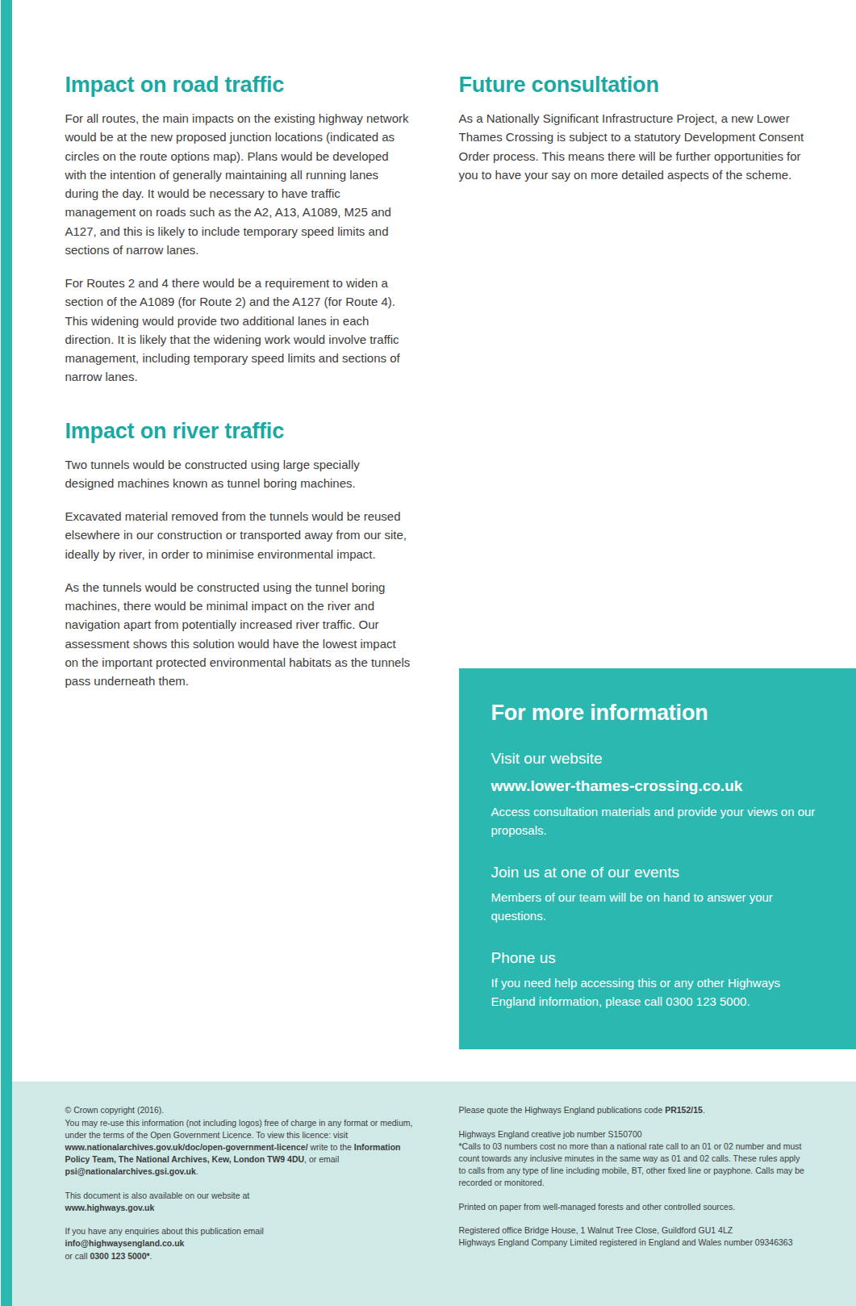Impact on road traffic
For all routes, the main impacts on the existing highway network would be at the new proposed junction locations (indicated as circles on the route options map). Plans would be developed with the intention of generally maintaining all running lanes during the day. It would be necessary to have traffic management on roads such as the A2, A13, A1089, M25 and A127, and this is likely to include temporary speed limits and sections of narrow lanes.
For Routes 2 and 4 there would be a requirement to widen a section of the A1089 (for Route 2) and the A127 (for Route 4). This widening would provide two additional lanes in each direction. It is likely that the widening work would involve traffic management, including temporary speed limits and sections of narrow lanes.
Impact on river traffic
Two tunnels would be constructed using large specially designed machines known as tunnel boring machines.
Excavated material removed from the tunnels would be reused elsewhere in our construction or transported away from our site, ideally by river, in order to minimise environmental impact.
As the tunnels would be constructed using the tunnel boring machines, there would be minimal impact on the river and navigation apart from potentially increased river traffic. Our assessment shows this solution would have the lowest impact on the important protected environmental habitats as the tunnels pass underneath them.
Future consultation
As a Nationally Significant Infrastructure Project, a new Lower Thames Crossing is subject to a statutory Development Consent Order process. This means there will be further opportunities for you to have your say on more detailed aspects of the scheme.
For more information
Visit our website
www.lower-thames-crossing.co.uk
Access consultation materials and provide your views on our proposals.
Join us at one of our events
Members of our team will be on hand to answer your questions.
Phone us
If you need help accessing this or any other Highways England information, please call 0300 123 5000.
© Crown copyright (2016).
You may re-use this information (not including logos) free of charge in any format or medium, under the terms of the Open Government Licence. To view this licence: visit www.nationalarchives.gov.uk/doc/open-government-licence/ write to the Information Policy Team, The National Archives, Kew, London TW9 4DU, or email psi@nationalarchives.gsi.gov.uk.
This document is also available on our website at
www.highways.gov.uk
If you have any enquiries about this publication email
info@highwaysengland.co.uk
or call 0300 123 5000*.
Please quote the Highways England publications code PR152/15.
Highways England creative job number S150700
*Calls to 03 numbers cost no more than a national rate call to an 01 or 02 number and must count towards any inclusive minutes in the same way as 01 and 02 calls. These rules apply to calls from any type of line including mobile, BT, other fixed line or payphone. Calls may be recorded or monitored.
Printed on paper from well-managed forests and other controlled sources.
Registered office Bridge House, 1 Walnut Tree Close, Guildford GU1 4LZ
Highways England Company Limited registered in England and Wales number 09346363